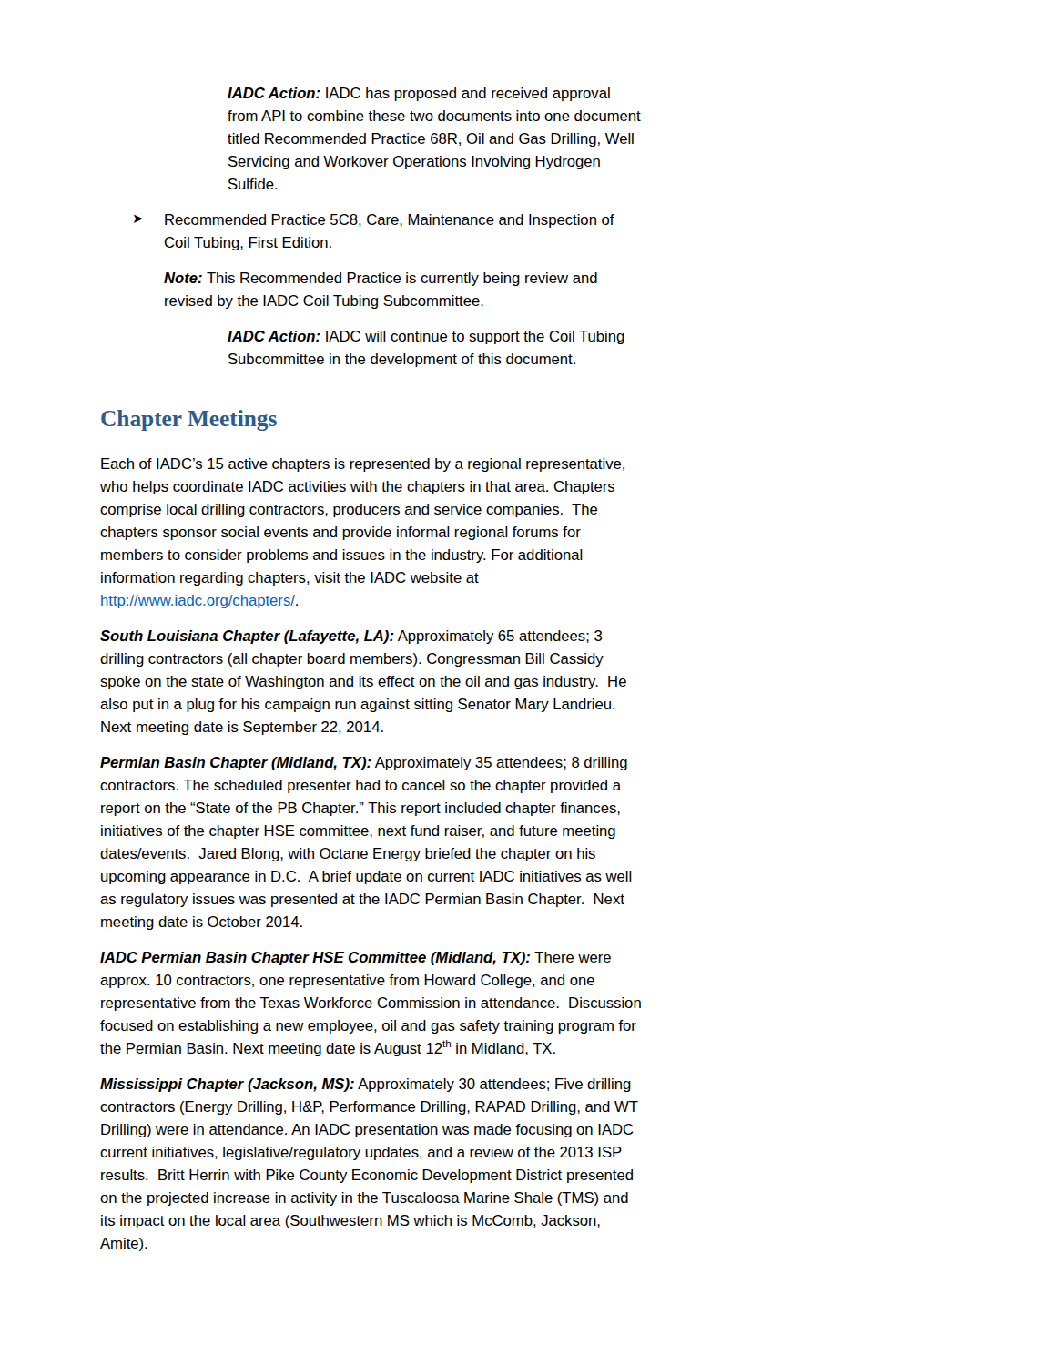IADC Action: IADC has proposed and received approval from API to combine these two documents into one document titled Recommended Practice 68R, Oil and Gas Drilling, Well Servicing and Workover Operations Involving Hydrogen Sulfide.
Recommended Practice 5C8, Care, Maintenance and Inspection of Coil Tubing, First Edition.
Note: This Recommended Practice is currently being review and revised by the IADC Coil Tubing Subcommittee.
IADC Action: IADC will continue to support the Coil Tubing Subcommittee in the development of this document.
Chapter Meetings
Each of IADC’s 15 active chapters is represented by a regional representative, who helps coordinate IADC activities with the chapters in that area. Chapters comprise local drilling contractors, producers and service companies. The chapters sponsor social events and provide informal regional forums for members to consider problems and issues in the industry. For additional information regarding chapters, visit the IADC website at http://www.iadc.org/chapters/.
South Louisiana Chapter (Lafayette, LA): Approximately 65 attendees; 3 drilling contractors (all chapter board members). Congressman Bill Cassidy spoke on the state of Washington and its effect on the oil and gas industry. He also put in a plug for his campaign run against sitting Senator Mary Landrieu. Next meeting date is September 22, 2014.
Permian Basin Chapter (Midland, TX): Approximately 35 attendees; 8 drilling contractors. The scheduled presenter had to cancel so the chapter provided a report on the “State of the PB Chapter.” This report included chapter finances, initiatives of the chapter HSE committee, next fund raiser, and future meeting dates/events. Jared Blong, with Octane Energy briefed the chapter on his upcoming appearance in D.C. A brief update on current IADC initiatives as well as regulatory issues was presented at the IADC Permian Basin Chapter. Next meeting date is October 2014.
IADC Permian Basin Chapter HSE Committee (Midland, TX): There were approx. 10 contractors, one representative from Howard College, and one representative from the Texas Workforce Commission in attendance. Discussion focused on establishing a new employee, oil and gas safety training program for the Permian Basin. Next meeting date is August 12th in Midland, TX.
Mississippi Chapter (Jackson, MS): Approximately 30 attendees; Five drilling contractors (Energy Drilling, H&P, Performance Drilling, RAPAD Drilling, and WT Drilling) were in attendance. An IADC presentation was made focusing on IADC current initiatives, legislative/regulatory updates, and a review of the 2013 ISP results. Britt Herrin with Pike County Economic Development District presented on the projected increase in activity in the Tuscaloosa Marine Shale (TMS) and its impact on the local area (Southwestern MS which is McComb, Jackson, Amite).